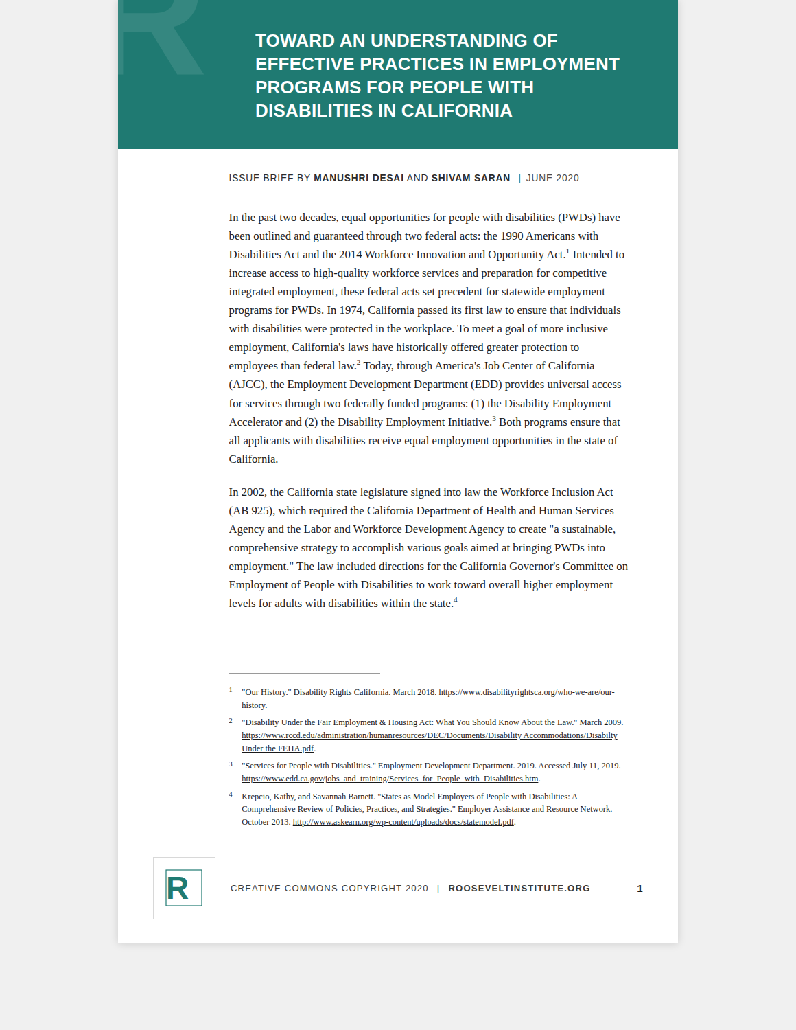R
Toward an Understanding of Effective Practices in Employment Programs for People with Disabilities in California
ISSUE BRIEF BY MANUSHRI DESAI AND SHIVAM SARAN |JUNE 2020
In the past two decades, equal opportunities for people with disabilities (PWDs) have been outlined and guaranteed through two federal acts: the 1990 Americans with Disabilities Act and the 2014 Workforce Innovation and Opportunity Act.1 Intended to increase access to high-quality workforce services and preparation for competitive integrated employment, these federal acts set precedent for statewide employment programs for PWDs. In 1974, California passed its first law to ensure that individuals with disabilities were protected in the workplace. To meet a goal of more inclusive employment, California's laws have historically offered greater protection to employees than federal law.2 Today, through America's Job Center of California (AJCC), the Employment Development Department (EDD) provides universal access for services through two federally funded programs: (1) the Disability Employment Accelerator and (2) the Disability Employment Initiative.3 Both programs ensure that all applicants with disabilities receive equal employment opportunities in the state of California.
In 2002, the California state legislature signed into law the Workforce Inclusion Act (AB 925), which required the California Department of Health and Human Services Agency and the Labor and Workforce Development Agency to create "a sustainable, comprehensive strategy to accomplish various goals aimed at bringing PWDs into employment." The law included directions for the California Governor's Committee on Employment of People with Disabilities to work toward overall higher employment levels for adults with disabilities within the state.4
1"Our History." Disability Rights California. March 2018. https://www.disabilityrightsca.org/who-we-are/our-history.
2"Disability Under the Fair Employment & Housing Act: What You Should Know About the Law." March 2009. https://www.rccd.edu/administration/humanresources/DEC/Documents/Disability Accommodations/Disabilty Under the FEHA.pdf.
3"Services for People with Disabilities." Employment Development Department. 2019. Accessed July 11, 2019. https://www.edd.ca.gov/jobs_and_training/Services_for_People_with_Disabilities.htm.
4 Krepcio, Kathy, and Savannah Barnett. "States as Model Employers of People with Disabilities: A Comprehensive Review of Policies, Practices, and Strategies." Employer Assistance and Resource Network. October 2013. http://www.askearn.org/wp-content/uploads/docs/statemodel.pdf.
R
CREATIVE COMMONS COPYRIGHT 2020 | ROOSEVELTINSTITUTE.ORG
1